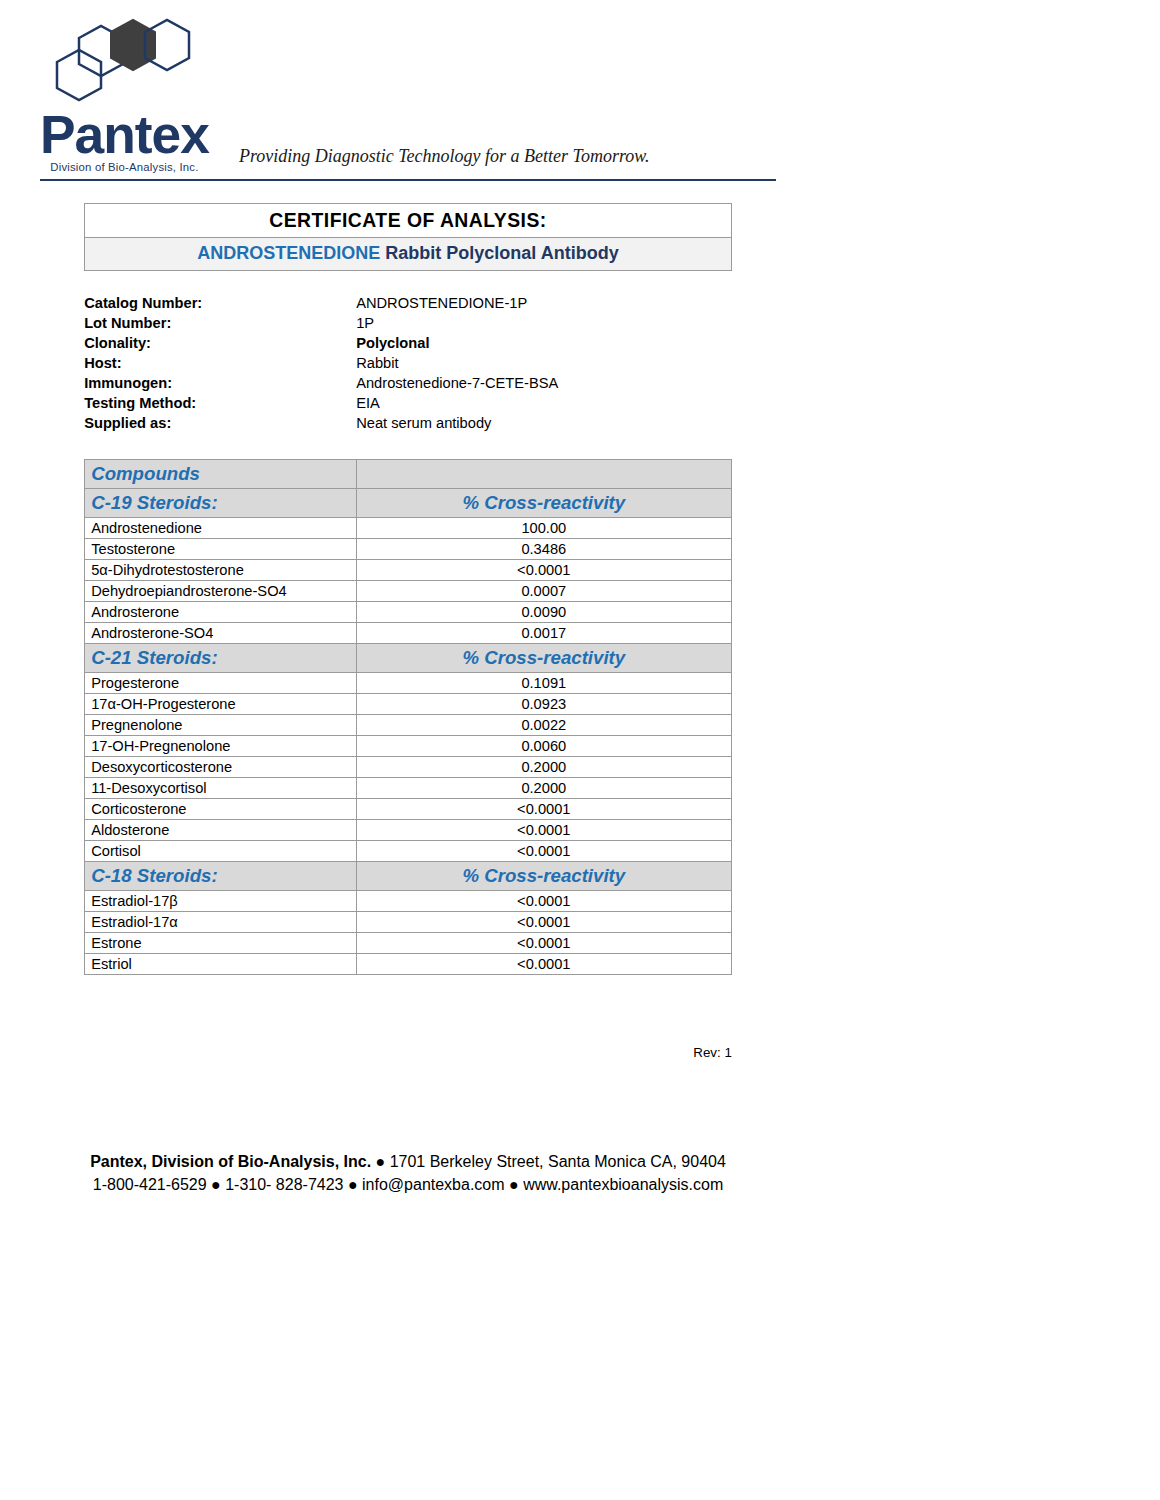Pantex
Division of Bio-Analysis, Inc.
Providing Diagnostic Technology for a Better Tomorrow.
CERTIFICATE OF ANALYSIS:
ANDROSTENEDIONE Rabbit Polyclonal Antibody
| Catalog Number: | ANDROSTENEDIONE-1P |
| Lot Number: | 1P |
| Clonality: | Polyclonal |
| Host: | Rabbit |
| Immunogen: | Androstenedione-7-CETE-BSA |
| Testing Method: | EIA |
| Supplied as: | Neat serum antibody |
| Compounds | |
| C-19 Steroids: | % Cross-reactivity |
| Androstenedione | 100.00 |
| Testosterone | 0.3486 |
| 5α-Dihydrotestosterone | <0.0001 |
| Dehydroepiandrosterone-SO4 | 0.0007 |
| Androsterone | 0.0090 |
| Androsterone-SO4 | 0.0017 |
| C-21 Steroids: | % Cross-reactivity |
| Progesterone | 0.1091 |
| 17α-OH-Progesterone | 0.0923 |
| Pregnenolone | 0.0022 |
| 17-OH-Pregnenolone | 0.0060 |
| Desoxycorticosterone | 0.2000 |
| 11-Desoxycortisol | 0.2000 |
| Corticosterone | <0.0001 |
| Aldosterone | <0.0001 |
| Cortisol | <0.0001 |
| C-18 Steroids: | % Cross-reactivity |
| Estradiol-17β | <0.0001 |
| Estradiol-17α | <0.0001 |
| Estrone | <0.0001 |
| Estriol | <0.0001 |
Rev: 1
Pantex, Division of Bio-Analysis, Inc. ● 1701 Berkeley Street, Santa Monica CA, 90404
1-800-421-6529 ● 1-310- 828-7423 ● info@pantexba.com ● www.pantexbioanalysis.com